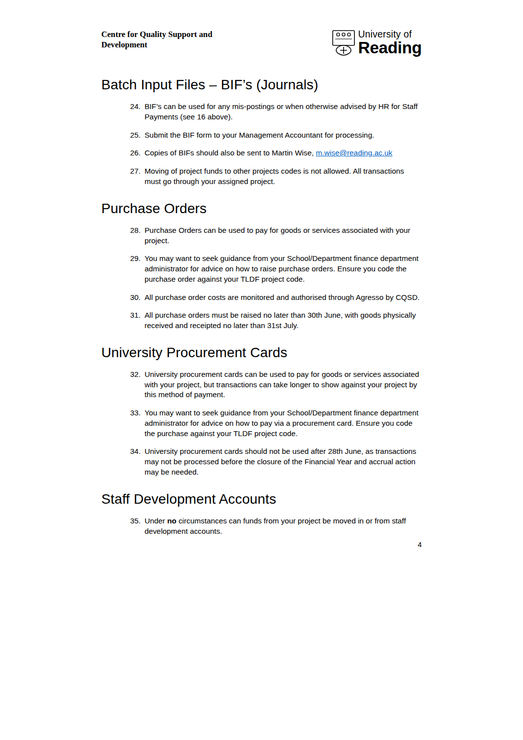Centre for Quality Support and
Development
University of Reading
Batch Input Files – BIF’s (Journals)
24. BIF’s can be used for any mis-postings or when otherwise advised by HR for Staff Payments (see 16 above).
25. Submit the BIF form to your Management Accountant for processing.
26. Copies of BIFs should also be sent to Martin Wise, m.wise@reading.ac.uk
27. Moving of project funds to other projects codes is not allowed. All transactions must go through your assigned project.
Purchase Orders
28. Purchase Orders can be used to pay for goods or services associated with your project.
29. You may want to seek guidance from your School/Department finance department administrator for advice on how to raise purchase orders. Ensure you code the purchase order against your TLDF project code.
30. All purchase order costs are monitored and authorised through Agresso by CQSD.
31. All purchase orders must be raised no later than 30th June, with goods physically received and receipted no later than 31st July.
University Procurement Cards
32. University procurement cards can be used to pay for goods or services associated with your project, but transactions can take longer to show against your project by this method of payment.
33. You may want to seek guidance from your School/Department finance department administrator for advice on how to pay via a procurement card. Ensure you code the purchase against your TLDF project code.
34. University procurement cards should not be used after 28th June, as transactions may not be processed before the closure of the Financial Year and accrual action may be needed.
Staff Development Accounts
35. Under no circumstances can funds from your project be moved in or from staff development accounts.
4